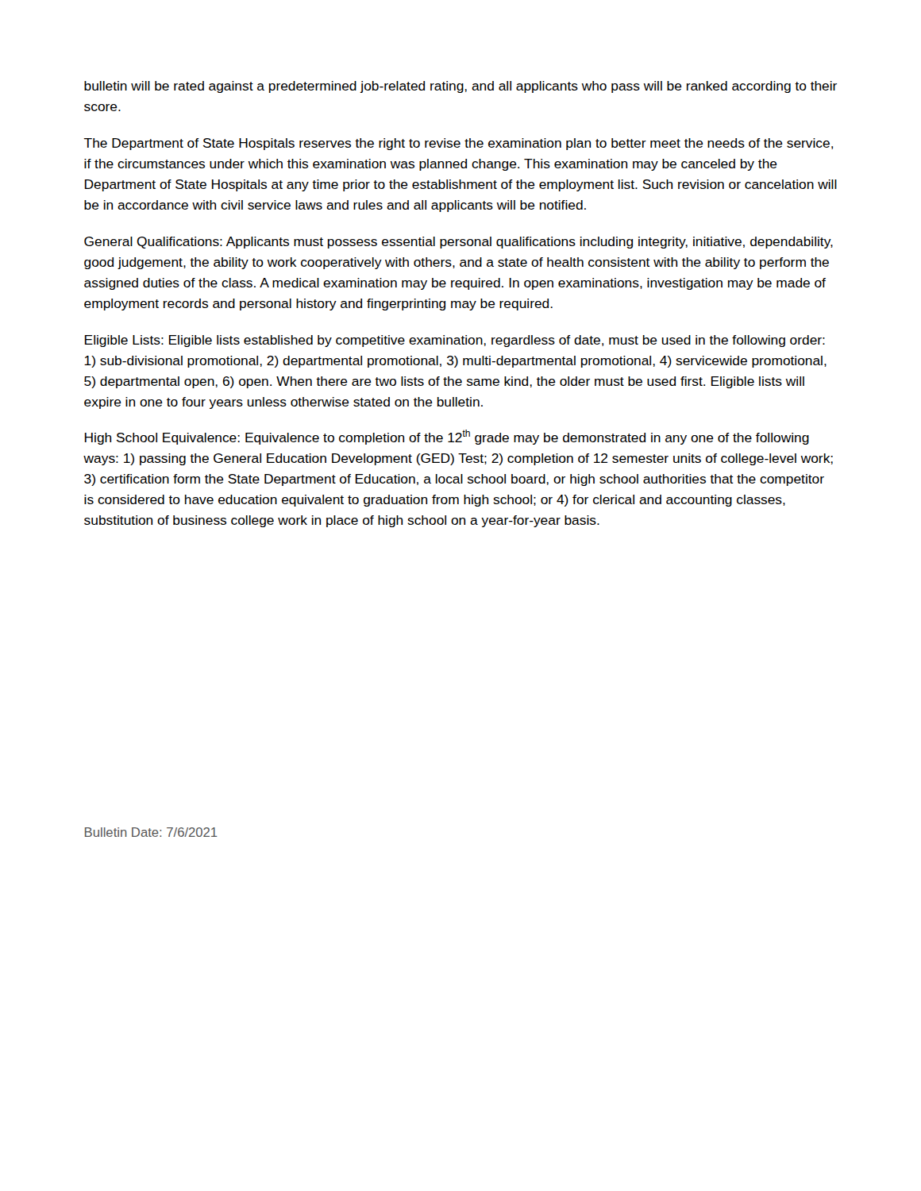bulletin will be rated against a predetermined job-related rating, and all applicants who pass will be ranked according to their score.
The Department of State Hospitals reserves the right to revise the examination plan to better meet the needs of the service, if the circumstances under which this examination was planned change. This examination may be canceled by the Department of State Hospitals at any time prior to the establishment of the employment list. Such revision or cancelation will be in accordance with civil service laws and rules and all applicants will be notified.
General Qualifications: Applicants must possess essential personal qualifications including integrity, initiative, dependability, good judgement, the ability to work cooperatively with others, and a state of health consistent with the ability to perform the assigned duties of the class. A medical examination may be required. In open examinations, investigation may be made of employment records and personal history and fingerprinting may be required.
Eligible Lists: Eligible lists established by competitive examination, regardless of date, must be used in the following order: 1) sub-divisional promotional, 2) departmental promotional, 3) multi-departmental promotional, 4) servicewide promotional, 5) departmental open, 6) open. When there are two lists of the same kind, the older must be used first. Eligible lists will expire in one to four years unless otherwise stated on the bulletin.
High School Equivalence: Equivalence to completion of the 12th grade may be demonstrated in any one of the following ways: 1) passing the General Education Development (GED) Test; 2) completion of 12 semester units of college-level work; 3) certification form the State Department of Education, a local school board, or high school authorities that the competitor is considered to have education equivalent to graduation from high school; or 4) for clerical and accounting classes, substitution of business college work in place of high school on a year-for-year basis.
Bulletin Date: 7/6/2021